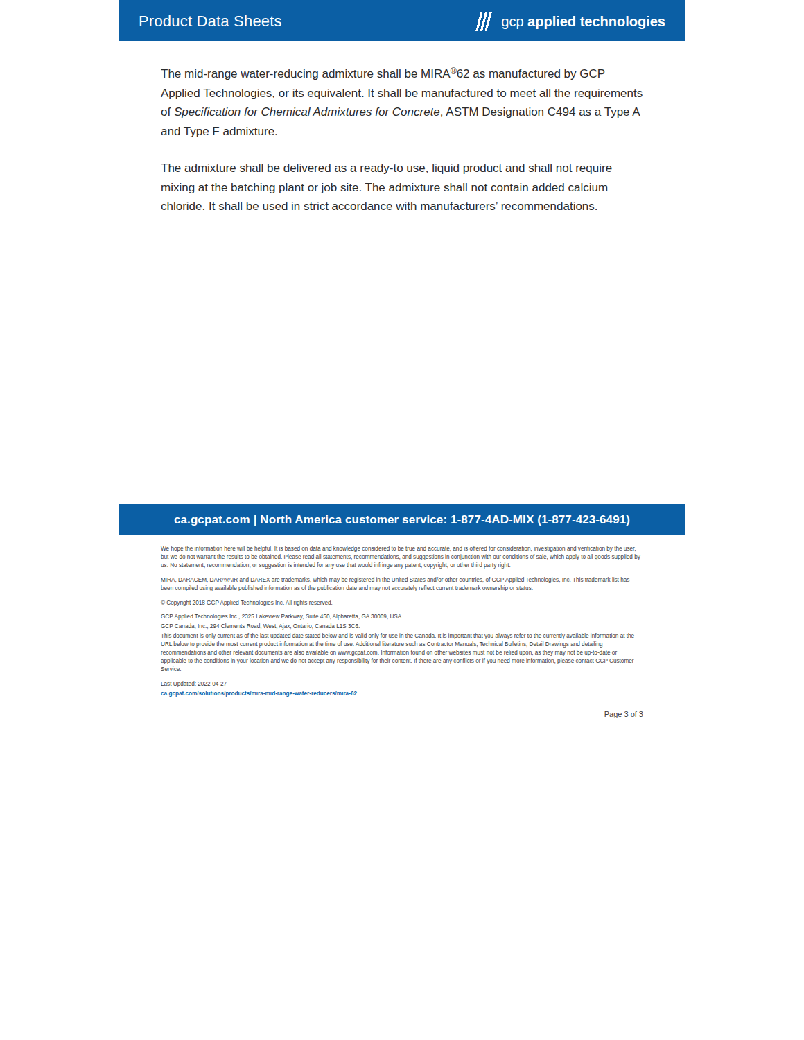Product Data Sheets
gcp applied technologies
The mid-range water-reducing admixture shall be MIRA®62 as manufactured by GCP Applied Technologies, or its equivalent. It shall be manufactured to meet all the requirements of Specification for Chemical Admixtures for Concrete, ASTM Designation C494 as a Type A and Type F admixture.
The admixture shall be delivered as a ready-to use, liquid product and shall not require mixing at the batching plant or job site. The admixture shall not contain added calcium chloride. It shall be used in strict accordance with manufacturers’ recommendations.
ca.gcpat.com | North America customer service: 1-877-4AD-MIX (1-877-423-6491)
We hope the information here will be helpful. It is based on data and knowledge considered to be true and accurate, and is offered for consideration, investigation and verification by the user, but we do not warrant the results to be obtained. Please read all statements, recommendations, and suggestions in conjunction with our conditions of sale, which apply to all goods supplied by us. No statement, recommendation, or suggestion is intended for any use that would infringe any patent, copyright, or other third party right.
MIRA, DARACEM, DARAVAIR and DAREX are trademarks, which may be registered in the United States and/or other countries, of GCP Applied Technologies, Inc. This trademark list has been compiled using available published information as of the publication date and may not accurately reflect current trademark ownership or status.
© Copyright 2018 GCP Applied Technologies Inc. All rights reserved.
GCP Applied Technologies Inc., 2325 Lakeview Parkway, Suite 450, Alpharetta, GA 30009, USA
GCP Canada, Inc., 294 Clements Road, West, Ajax, Ontario, Canada L1S 3C6.
This document is only current as of the last updated date stated below and is valid only for use in the Canada. It is important that you always refer to the currently available information at the URL below to provide the most current product information at the time of use. Additional literature such as Contractor Manuals, Technical Bulletins, Detail Drawings and detailing recommendations and other relevant documents are also available on www.gcpat.com. Information found on other websites must not be relied upon, as they may not be up-to-date or applicable to the conditions in your location and we do not accept any responsibility for their content. If there are any conflicts or if you need more information, please contact GCP Customer Service.
Last Updated: 2022-04-27
ca.gcpat.com/solutions/products/mira-mid-range-water-reducers/mira-62
Page 3 of 3